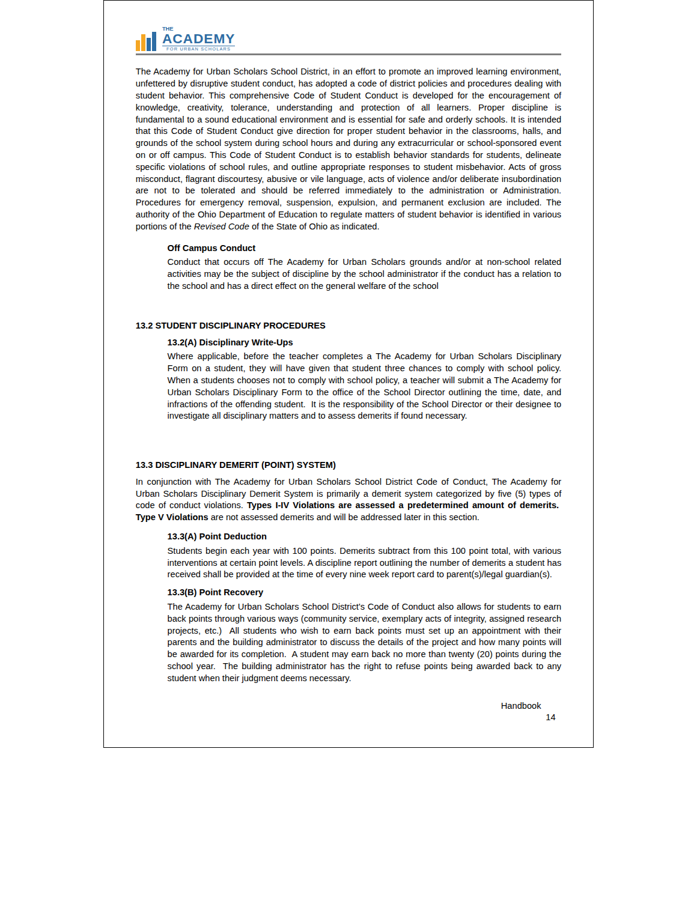THE ACADEMY FOR URBAN SCHOLARS
The Academy for Urban Scholars School District, in an effort to promote an improved learning environment, unfettered by disruptive student conduct, has adopted a code of district policies and procedures dealing with student behavior. This comprehensive Code of Student Conduct is developed for the encouragement of knowledge, creativity, tolerance, understanding and protection of all learners. Proper discipline is fundamental to a sound educational environment and is essential for safe and orderly schools. It is intended that this Code of Student Conduct give direction for proper student behavior in the classrooms, halls, and grounds of the school system during school hours and during any extracurricular or school-sponsored event on or off campus. This Code of Student Conduct is to establish behavior standards for students, delineate specific violations of school rules, and outline appropriate responses to student misbehavior. Acts of gross misconduct, flagrant discourtesy, abusive or vile language, acts of violence and/or deliberate insubordination are not to be tolerated and should be referred immediately to the administration or Administration. Procedures for emergency removal, suspension, expulsion, and permanent exclusion are included. The authority of the Ohio Department of Education to regulate matters of student behavior is identified in various portions of the Revised Code of the State of Ohio as indicated.
Off Campus Conduct
Conduct that occurs off The Academy for Urban Scholars grounds and/or at non-school related activities may be the subject of discipline by the school administrator if the conduct has a relation to the school and has a direct effect on the general welfare of the school
13.2 STUDENT DISCIPLINARY PROCEDURES
13.2(A) Disciplinary Write-Ups
Where applicable, before the teacher completes a The Academy for Urban Scholars Disciplinary Form on a student, they will have given that student three chances to comply with school policy. When a students chooses not to comply with school policy, a teacher will submit a The Academy for Urban Scholars Disciplinary Form to the office of the School Director outlining the time, date, and infractions of the offending student. It is the responsibility of the School Director or their designee to investigate all disciplinary matters and to assess demerits if found necessary.
13.3 DISCIPLINARY DEMERIT (POINT) SYSTEM)
In conjunction with The Academy for Urban Scholars School District Code of Conduct, The Academy for Urban Scholars Disciplinary Demerit System is primarily a demerit system categorized by five (5) types of code of conduct violations. Types I-IV Violations are assessed a predetermined amount of demerits. Type V Violations are not assessed demerits and will be addressed later in this section.
13.3(A) Point Deduction
Students begin each year with 100 points. Demerits subtract from this 100 point total, with various interventions at certain point levels. A discipline report outlining the number of demerits a student has received shall be provided at the time of every nine week report card to parent(s)/legal guardian(s).
13.3(B) Point Recovery
The Academy for Urban Scholars School District's Code of Conduct also allows for students to earn back points through various ways (community service, exemplary acts of integrity, assigned research projects, etc.) All students who wish to earn back points must set up an appointment with their parents and the building administrator to discuss the details of the project and how many points will be awarded for its completion. A student may earn back no more than twenty (20) points during the school year. The building administrator has the right to refuse points being awarded back to any student when their judgment deems necessary.
Handbook 14